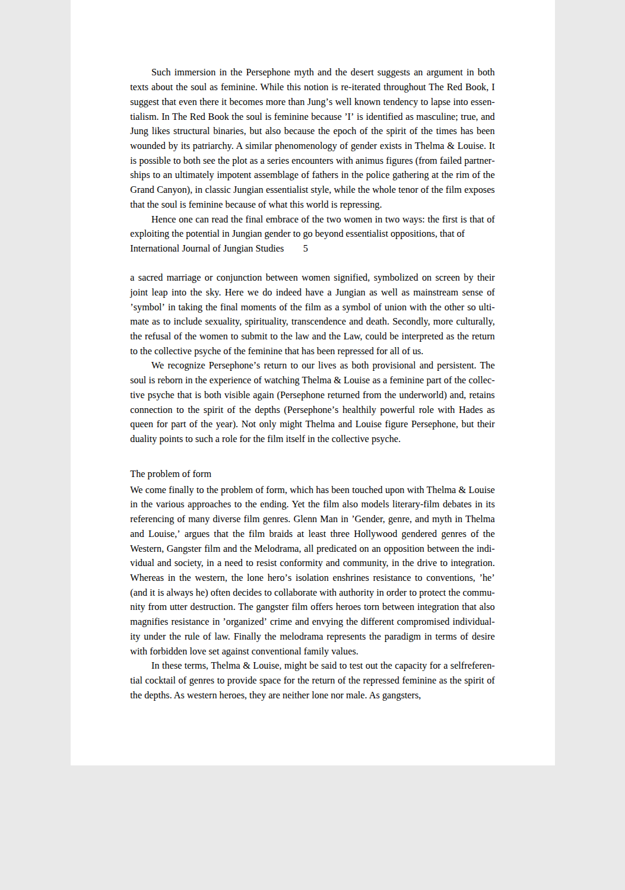Such immersion in the Persephone myth and the desert suggests an argument in both texts about the soul as feminine. While this notion is re-iterated throughout The Red Book, I suggest that even there it becomes more than Jungʼs well known tendency to lapse into essentialism. In The Red Book the soul is feminine because ʼIʼ is identified as masculine; true, and Jung likes structural binaries, but also because the epoch of the spirit of the times has been wounded by its patriarchy. A similar phenomenology of gender exists in Thelma & Louise. It is possible to both see the plot as a series encounters with animus figures (from failed partnerships to an ultimately impotent assemblage of fathers in the police gathering at the rim of the Grand Canyon), in classic Jungian essentialist style, while the whole tenor of the film exposes that the soul is feminine because of what this world is repressing.
Hence one can read the final embrace of the two women in two ways: the first is that of exploiting the potential in Jungian gender to go beyond essentialist oppositions, that of
International Journal of Jungian Studies 5
a sacred marriage or conjunction between women signified, symbolized on screen by their joint leap into the sky. Here we do indeed have a Jungian as well as mainstream sense of ʼsymbolʼ in taking the final moments of the film as a symbol of union with the other so ultimate as to include sexuality, spirituality, transcendence and death. Secondly, more culturally, the refusal of the women to submit to the law and the Law, could be interpreted as the return to the collective psyche of the feminine that has been repressed for all of us.
We recognize Persephoneʼs return to our lives as both provisional and persistent. The soul is reborn in the experience of watching Thelma & Louise as a feminine part of the collective psyche that is both visible again (Persephone returned from the underworld) and, retains connection to the spirit of the depths (Persephoneʼs healthily powerful role with Hades as queen for part of the year). Not only might Thelma and Louise figure Persephone, but their duality points to such a role for the film itself in the collective psyche.
The problem of form
We come finally to the problem of form, which has been touched upon with Thelma & Louise in the various approaches to the ending. Yet the film also models literary-film debates in its referencing of many diverse film genres. Glenn Man in ʼGender, genre, and myth in Thelma and Louise,ʼ argues that the film braids at least three Hollywood gendered genres of the Western, Gangster film and the Melodrama, all predicated on an opposition between the individual and society, in a need to resist conformity and community, in the drive to integration. Whereas in the western, the lone heroʼs isolation enshrines resistance to conventions, ʼheʼ (and it is always he) often decides to collaborate with authority in order to protect the community from utter destruction. The gangster film offers heroes torn between integration that also magnifies resistance in ʼorganizedʼ crime and envying the different compromised individuality under the rule of law. Finally the melodrama represents the paradigm in terms of desire with forbidden love set against conventional family values.
In these terms, Thelma & Louise, might be said to test out the capacity for a selfreferential cocktail of genres to provide space for the return of the repressed feminine as the spirit of the depths. As western heroes, they are neither lone nor male. As gangsters,